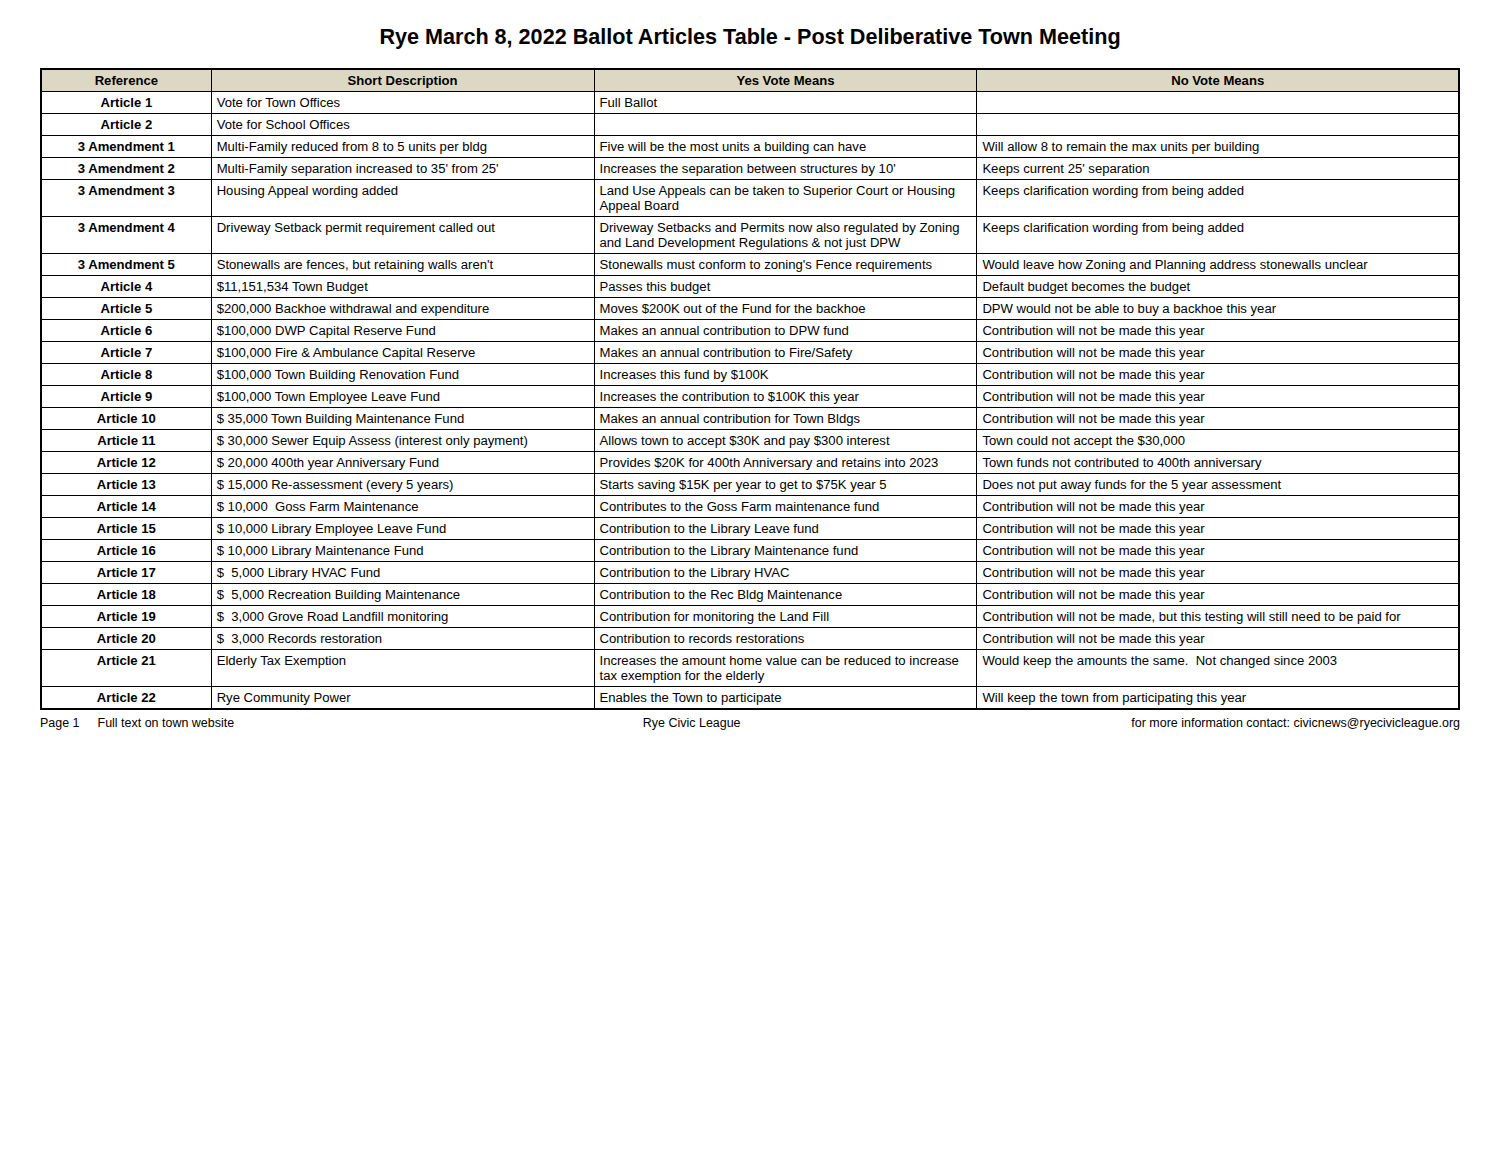Rye March 8, 2022 Ballot Articles Table - Post Deliberative Town Meeting
| Reference | Short Description | Yes Vote Means | No Vote Means |
| --- | --- | --- | --- |
| Article 1 | Vote for Town Offices | Full Ballot | |
| Article 2 | Vote for School Offices | | |
| 3 Amendment 1 | Multi-Family reduced from 8 to 5 units per bldg | Five will be the most units a building can have | Will allow 8 to remain the max units per building |
| 3 Amendment 2 | Multi-Family separation increased to 35' from 25' | Increases the separation between structures by 10' | Keeps current 25' separation |
| 3 Amendment 3 | Housing Appeal wording added | Land Use Appeals can be taken to Superior Court or Housing Appeal Board | Keeps clarification wording from being added |
| 3 Amendment 4 | Driveway Setback permit requirement called out | Driveway Setbacks and Permits now also regulated by Zoning and Land Development Regulations & not just DPW | Keeps clarification wording from being added |
| 3 Amendment 5 | Stonewalls are fences, but retaining walls aren't | Stonewalls must conform to zoning's Fence requirements | Would leave how Zoning and Planning address stonewalls unclear |
| Article 4 | $11,151,534 Town Budget | Passes this budget | Default budget becomes the budget |
| Article 5 | $200,000 Backhoe withdrawal and expenditure | Moves $200K out of the Fund for the backhoe | DPW would not be able to buy a backhoe this year |
| Article 6 | $100,000 DWP Capital Reserve Fund | Makes an annual contribution to DPW fund | Contribution will not be made this year |
| Article 7 | $100,000 Fire & Ambulance Capital Reserve | Makes an annual contribution to Fire/Safety | Contribution will not be made this year |
| Article 8 | $100,000 Town Building Renovation Fund | Increases this fund by $100K | Contribution will not be made this year |
| Article 9 | $100,000 Town Employee Leave Fund | Increases the contribution to $100K this year | Contribution will not be made this year |
| Article 10 | $ 35,000 Town Building Maintenance Fund | Makes an annual contribution for Town Bldgs | Contribution will not be made this year |
| Article 11 | $ 30,000 Sewer Equip Assess (interest only payment) | Allows town to accept $30K and pay $300 interest | Town could not accept the $30,000 |
| Article 12 | $ 20,000 400th year Anniversary Fund | Provides $20K for 400th Anniversary and retains into 2023 | Town funds not contributed to 400th anniversary |
| Article 13 | $ 15,000 Re-assessment (every 5 years) | Starts saving $15K per year to get to $75K year 5 | Does not put away funds for the 5 year assessment |
| Article 14 | $ 10,000 Goss Farm Maintenance | Contributes to the Goss Farm maintenance fund | Contribution will not be made this year |
| Article 15 | $ 10,000 Library Employee Leave Fund | Contribution to the Library Leave fund | Contribution will not be made this year |
| Article 16 | $ 10,000 Library Maintenance Fund | Contribution to the Library Maintenance fund | Contribution will not be made this year |
| Article 17 | $ 5,000 Library HVAC Fund | Contribution to the Library HVAC | Contribution will not be made this year |
| Article 18 | $ 5,000 Recreation Building Maintenance | Contribution to the Rec Bldg Maintenance | Contribution will not be made this year |
| Article 19 | $ 3,000 Grove Road Landfill monitoring | Contribution for monitoring the Land Fill | Contribution will not be made, but this testing will still need to be paid for |
| Article 20 | $ 3,000 Records restoration | Contribution to records restorations | Contribution will not be made this year |
| Article 21 | Elderly Tax Exemption | Increases the amount home value can be reduced to increase tax exemption for the elderly | Would keep the amounts the same. Not changed since 2003 |
| Article 22 | Rye Community Power | Enables the Town to participate | Will keep the town from participating this year |
Page 1 Full text on town website
Rye Civic League
for more information contact: civicnews@ryecivicleague.org